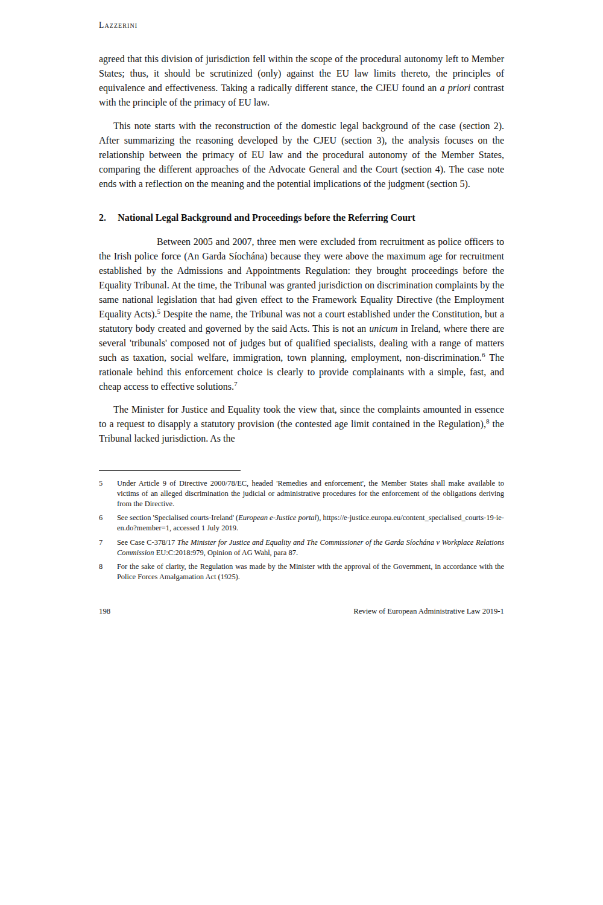Lazzerini
agreed that this division of jurisdiction fell within the scope of the procedural autonomy left to Member States; thus, it should be scrutinized (only) against the EU law limits thereto, the principles of equivalence and effectiveness. Taking a radically different stance, the CJEU found an a priori contrast with the principle of the primacy of EU law.
This note starts with the reconstruction of the domestic legal background of the case (section 2). After summarizing the reasoning developed by the CJEU (section 3), the analysis focuses on the relationship between the primacy of EU law and the procedural autonomy of the Member States, comparing the different approaches of the Advocate General and the Court (section 4). The case note ends with a reflection on the meaning and the potential implications of the judgment (section 5).
2. National Legal Background and Proceedings before the Referring Court
Between 2005 and 2007, three men were excluded from recruitment as police officers to the Irish police force (An Garda Síochána) because they were above the maximum age for recruitment established by the Admissions and Appointments Regulation: they brought proceedings before the Equality Tribunal. At the time, the Tribunal was granted jurisdiction on discrimination complaints by the same national legislation that had given effect to the Framework Equality Directive (the Employment Equality Acts).5 Despite the name, the Tribunal was not a court established under the Constitution, but a statutory body created and governed by the said Acts. This is not an unicum in Ireland, where there are several 'tribunals' composed not of judges but of qualified specialists, dealing with a range of matters such as taxation, social welfare, immigration, town planning, employment, non-discrimination.6 The rationale behind this enforcement choice is clearly to provide complainants with a simple, fast, and cheap access to effective solutions.7
The Minister for Justice and Equality took the view that, since the complaints amounted in essence to a request to disapply a statutory provision (the contested age limit contained in the Regulation),8 the Tribunal lacked jurisdiction. As the
5 Under Article 9 of Directive 2000/78/EC, headed 'Remedies and enforcement', the Member States shall make available to victims of an alleged discrimination the judicial or administrative procedures for the enforcement of the obligations deriving from the Directive.
6 See section 'Specialised courts-Ireland' (European e-Justice portal), https://e-justice.europa.eu/content_specialised_courts-19-ie-en.do?member=1, accessed 1 July 2019.
7 See Case C-378/17 The Minister for Justice and Equality and The Commissioner of the Garda Síochána v Workplace Relations Commission EU:C:2018:979, Opinion of AG Wahl, para 87.
8 For the sake of clarity, the Regulation was made by the Minister with the approval of the Government, in accordance with the Police Forces Amalgamation Act (1925).
198 Review of European Administrative Law 2019-1